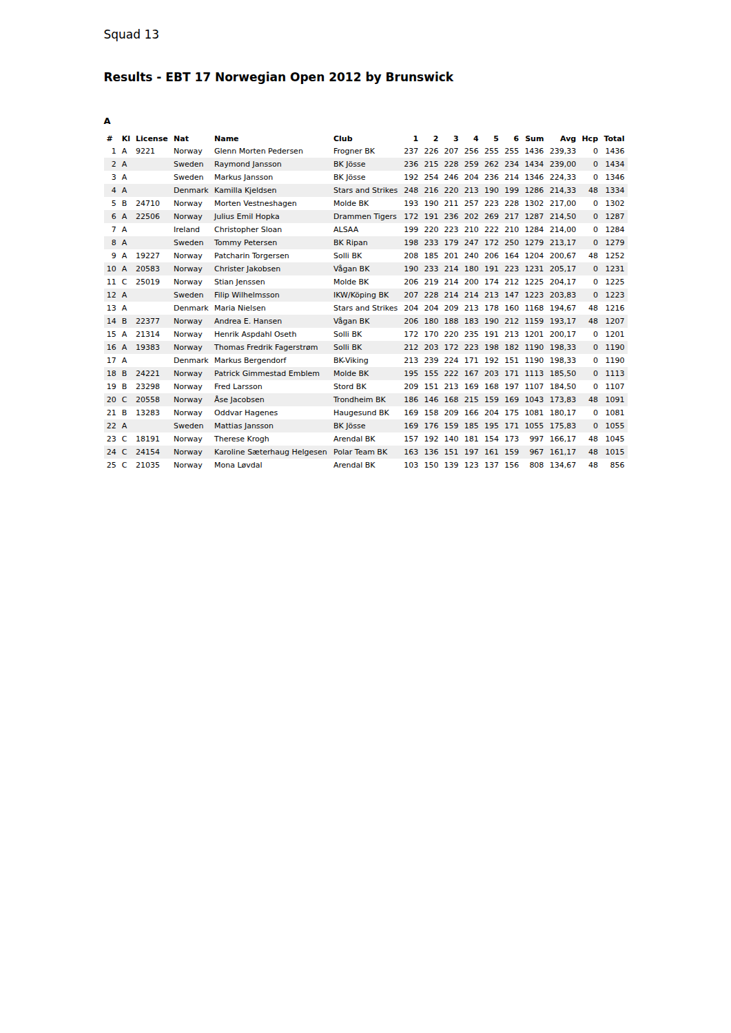Squad 13
Results - EBT 17 Norwegian Open 2012 by Brunswick
A
| # | Kl | License | Nat | Name | Club | 1 | 2 | 3 | 4 | 5 | 6 | Sum | Avg | Hcp | Total |
| --- | --- | --- | --- | --- | --- | --- | --- | --- | --- | --- | --- | --- | --- | --- | --- |
| 1 | A | 9221 | Norway | Glenn Morten Pedersen | Frogner BK | 237 | 226 | 207 | 256 | 255 | 255 | 1436 | 239,33 | 0 | 1436 |
| 2 | A | | Sweden | Raymond Jansson | BK Jösse | 236 | 215 | 228 | 259 | 262 | 234 | 1434 | 239,00 | 0 | 1434 |
| 3 | A | | Sweden | Markus Jansson | BK Jösse | 192 | 254 | 246 | 204 | 236 | 214 | 1346 | 224,33 | 0 | 1346 |
| 4 | A | | Denmark | Kamilla Kjeldsen | Stars and Strikes | 248 | 216 | 220 | 213 | 190 | 199 | 1286 | 214,33 | 48 | 1334 |
| 5 | B | 24710 | Norway | Morten Vestneshagen | Molde BK | 193 | 190 | 211 | 257 | 223 | 228 | 1302 | 217,00 | 0 | 1302 |
| 6 | A | 22506 | Norway | Julius Emil Hopka | Drammen Tigers | 172 | 191 | 236 | 202 | 269 | 217 | 1287 | 214,50 | 0 | 1287 |
| 7 | A | | Ireland | Christopher Sloan | ALSAA | 199 | 220 | 223 | 210 | 222 | 210 | 1284 | 214,00 | 0 | 1284 |
| 8 | A | | Sweden | Tommy Petersen | BK Ripan | 198 | 233 | 179 | 247 | 172 | 250 | 1279 | 213,17 | 0 | 1279 |
| 9 | A | 19227 | Norway | Patcharin Torgersen | Solli BK | 208 | 185 | 201 | 240 | 206 | 164 | 1204 | 200,67 | 48 | 1252 |
| 10 | A | 20583 | Norway | Christer Jakobsen | Vågan BK | 190 | 233 | 214 | 180 | 191 | 223 | 1231 | 205,17 | 0 | 1231 |
| 11 | C | 25019 | Norway | Stian Jenssen | Molde BK | 206 | 219 | 214 | 200 | 174 | 212 | 1225 | 204,17 | 0 | 1225 |
| 12 | A | | Sweden | Filip Wilhelmsson | IKW/Köping BK | 207 | 228 | 214 | 214 | 213 | 147 | 1223 | 203,83 | 0 | 1223 |
| 13 | A | | Denmark | Maria Nielsen | Stars and Strikes | 204 | 204 | 209 | 213 | 178 | 160 | 1168 | 194,67 | 48 | 1216 |
| 14 | B | 22377 | Norway | Andrea E. Hansen | Vågan BK | 206 | 180 | 188 | 183 | 190 | 212 | 1159 | 193,17 | 48 | 1207 |
| 15 | A | 21314 | Norway | Henrik Aspdahl Oseth | Solli BK | 172 | 170 | 220 | 235 | 191 | 213 | 1201 | 200,17 | 0 | 1201 |
| 16 | A | 19383 | Norway | Thomas Fredrik Fagerstrøm | Solli BK | 212 | 203 | 172 | 223 | 198 | 182 | 1190 | 198,33 | 0 | 1190 |
| 17 | A | | Denmark | Markus Bergendorf | BK-Viking | 213 | 239 | 224 | 171 | 192 | 151 | 1190 | 198,33 | 0 | 1190 |
| 18 | B | 24221 | Norway | Patrick Gimmestad Emblem | Molde BK | 195 | 155 | 222 | 167 | 203 | 171 | 1113 | 185,50 | 0 | 1113 |
| 19 | B | 23298 | Norway | Fred Larsson | Stord BK | 209 | 151 | 213 | 169 | 168 | 197 | 1107 | 184,50 | 0 | 1107 |
| 20 | C | 20558 | Norway | Åse Jacobsen | Trondheim BK | 186 | 146 | 168 | 215 | 159 | 169 | 1043 | 173,83 | 48 | 1091 |
| 21 | B | 13283 | Norway | Oddvar Hagenes | Haugesund BK | 169 | 158 | 209 | 166 | 204 | 175 | 1081 | 180,17 | 0 | 1081 |
| 22 | A | | Sweden | Mattias Jansson | BK Jösse | 169 | 176 | 159 | 185 | 195 | 171 | 1055 | 175,83 | 0 | 1055 |
| 23 | C | 18191 | Norway | Therese Krogh | Arendal BK | 157 | 192 | 140 | 181 | 154 | 173 | 997 | 166,17 | 48 | 1045 |
| 24 | C | 24154 | Norway | Karoline Sæterhaug Helgesen | Polar Team BK | 163 | 136 | 151 | 197 | 161 | 159 | 967 | 161,17 | 48 | 1015 |
| 25 | C | 21035 | Norway | Mona Løvdal | Arendal BK | 103 | 150 | 139 | 123 | 137 | 156 | 808 | 134,67 | 48 | 856 |